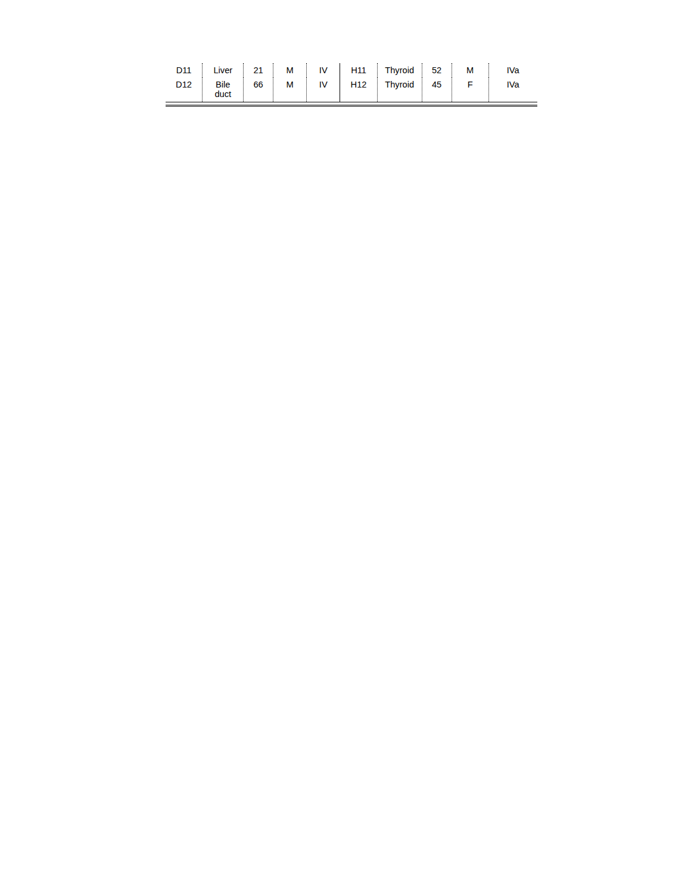| D11 | Liver | 21 | M | IV | H11 | Thyroid | 52 | M | IVa |
| D12 | Bile duct | 66 | M | IV | H12 | Thyroid | 45 | F | IVa |